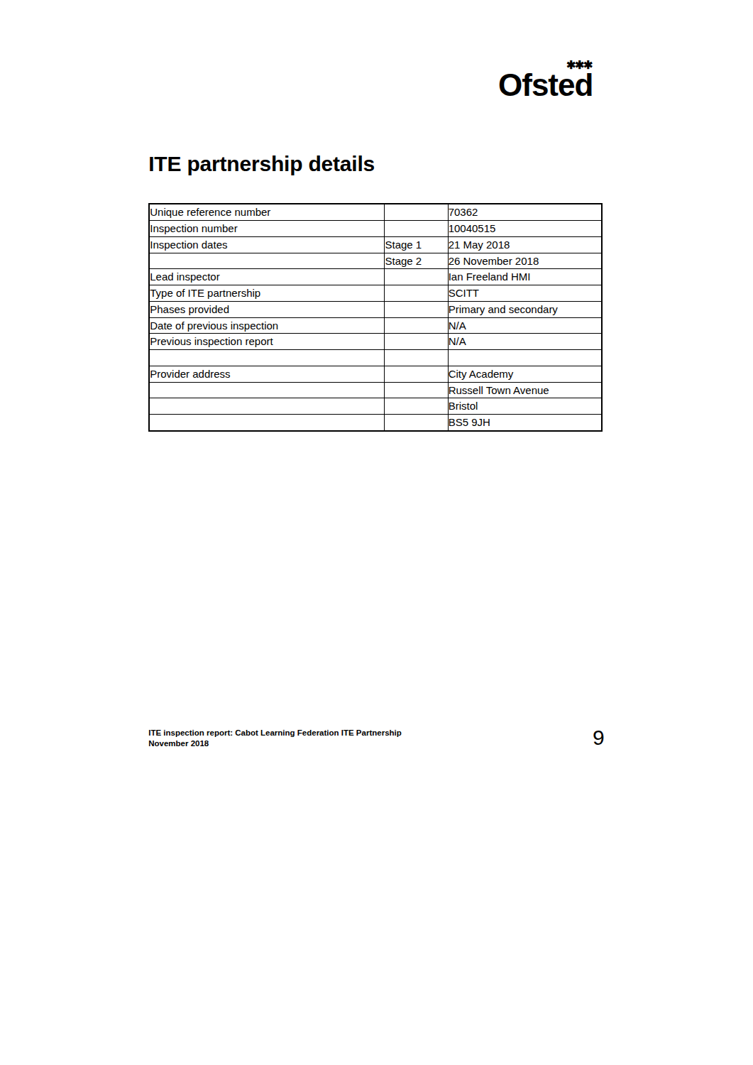✱ ✱ ✱ Ofsted
ITE partnership details
| / Unique reference number / / 70362 / / Inspection number / / 10040515 / / Inspection dates / Stage 1 / 21 May 2018 / / / Stage 2 / 26 November 2018 / / Lead inspector / / Ian Freeland HMI / / Type of ITE partnership / / SCITT / / Phases provided / / Primary and secondary / / Date of previous inspection / / N/A / / Previous inspection report / / N/A / / Provider address / / City Academy / / / / Russell Town Avenue / / / / Bristol / / / / BS5 9JH / |
ITE inspection report: Cabot Learning Federation ITE Partnership
November 2018
9